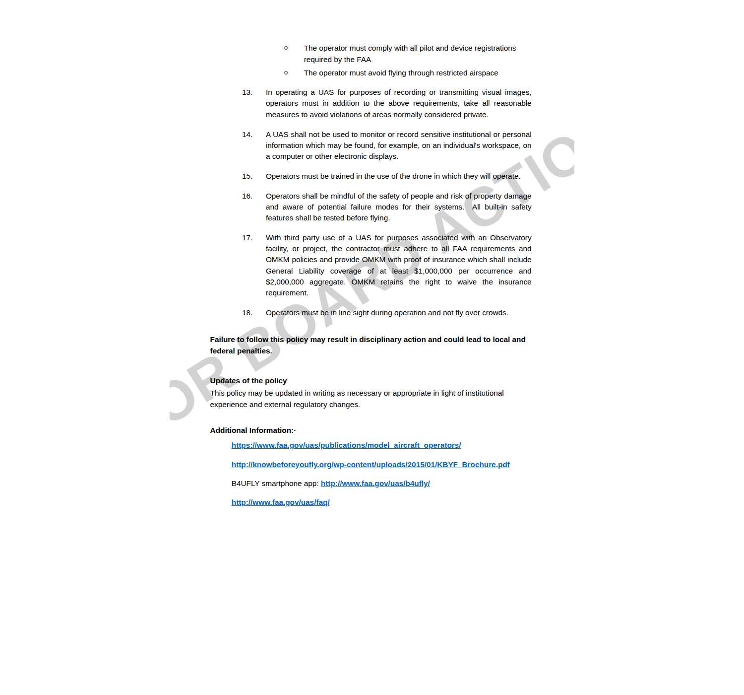FOR BOARD ACTION
The operator must comply with all pilot and device registrations required by the FAA
The operator must avoid flying through restricted airspace
In operating a UAS for purposes of recording or transmitting visual images, operators must in addition to the above requirements, take all reasonable measures to avoid violations of areas normally considered private.
A UAS shall not be used to monitor or record sensitive institutional or personal information which may be found, for example, on an individual's workspace, on a computer or other electronic displays.
Operators must be trained in the use of the drone in which they will operate.
Operators shall be mindful of the safety of people and risk of property damage and aware of potential failure modes for their systems. All built-in safety features shall be tested before flying.
With third party use of a UAS for purposes associated with an Observatory facility, or project, the contractor must adhere to all FAA requirements and OMKM policies and provide OMKM with proof of insurance which shall include General Liability coverage of at least $1,000,000 per occurrence and $2,000,000 aggregate. OMKM retains the right to waive the insurance requirement.
Operators must be in line sight during operation and not fly over crowds.
Failure to follow this policy may result in disciplinary action and could lead to local and federal penalties.
Updates of the policy
This policy may be updated in writing as necessary or appropriate in light of institutional experience and external regulatory changes.
Additional Information:·
https://www.faa.gov/uas/publications/model_aircraft_operators/
http://knowbeforeyoufly.org/wp-content/uploads/2015/01/KBYF_Brochure.pdf
B4UFLY smartphone app: http://www.faa.gov/uas/b4ufly/
http://www.faa.gov/uas/faq/